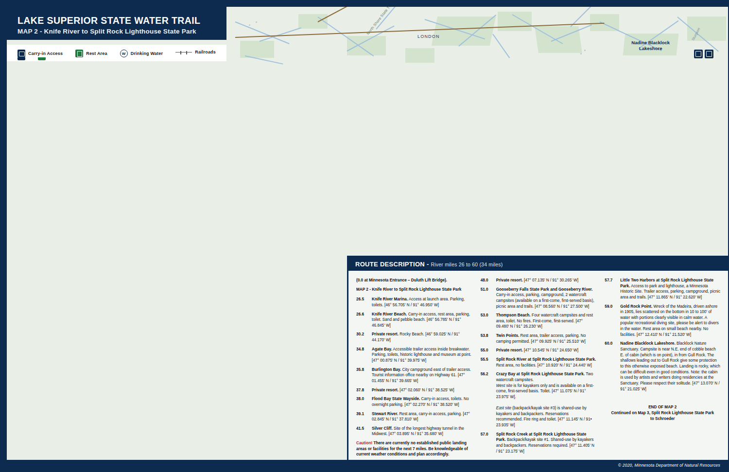North Shore State Trail
LONDON
Sturgeon
Nadine Blacklock
Lakeshore
LAKE SUPERIOR STATE WATER TRAIL
MAP 2 - Knife River to Split Rock Lighthouse State Park
Carry-in Access
Rest Area
Drinking Water
Railroads
ROUTE DESCRIPTION - River miles 26 to 60 (34 miles)
(0.0 at Minnesota Entrance – Duluth Lift Bridge).
MAP 2 - Knife River to Split Rock Lighthouse State Park
26.5
Knife River Marina. Access at launch area. Parking, toilets. [46° 56.705' N / 91° 46.950' W]
26.6
Knife River Beach. Carry-in access, rest area, parking, toilet. Sand and pebble beach. [46° 56.785' N / 91° 46.845' W]
30.2
Private resort. Rocky Beach. [46° 59.025' N / 91° 44.170' W]
34.8
Agate Bay. Accessible trailer access inside breakwater. Parking, toilets, historic lighthouse and museum at point. [47° 00.875' N / 91° 39.975' W]
35.8
Burlington Bay. City campground east of trailer access. Tourist information office nearby on Highway 61. [47° 01.455' N / 91° 39.665' W]
37.8
Private resort. [47° 02.060' N / 91° 38.525' W]
38.0
Flood Bay State Wayside. Carry-in access, toilets. No overnight parking. [47° 02.270' N / 91° 38.520' W]
39.1
Stewart River. Rest area, carry-in access, parking. [47° 02.845' N / 91° 37.810' W]
41.5
Silver Cliff. Site of the longest highway tunnel in the Midwest. [47° 03.895' N / 91° 35.680' W]
Caution! There are currently no established public landing areas or facilities for the next 7 miles. Be knowledgeable of current weather conditions and plan accordingly.
48.0
Private resort. [47° 07.135' N / 91° 30.265' W]
51.0
Gooseberry Falls State Park and Gooseberry River. Carry-in access, parking, campground, 2 watercraft campsites (available on a first-come, first-served basis), picnic area and trails. [47° 08.560' N / 91° 27.500' W]
53.0
Thompson Beach. Four watercraft campsites and rest area, toilet. No fires. First-come, first-served. [47° 09.480' N / 91° 26.230' W]
53.8
Twin Points. Rest area, trailer access, parking. No camping permitted. [47° 09.925' N / 91° 25.510' W]
55.0
Private resort. [47° 10.545' N / 91° 24.650' W]
55.5
Split Rock River at Split Rock Lighthouse State Park. Rest area, no facilities. [47° 10.920' N / 91° 24.440' W]
56.2
Crazy Bay at Split Rock Lighthouse State Park. Two watercraft campsites.
West site is for kayakers only and is available on a first-come, first-served basis. Toilet. [47° 11.075' N / 91° 23.975' W].
East site (backpack/kayak site #3) is shared-use by kayakers and backpackers. Reservations recommended. Fire ring and toilet. [47° 11.145' N / 91• 23.935' W]
57.0
Split Rock Creek at Split Rock Lighthouse State Park. Backpack/kayak site #1. Shared-use by kayakers and backpackers. Reservations required. [47° 11.405' N / 91° 23.175' W]
57.7
Little Two Harbors at Split Rock Lighthouse State Park. Access to park and lighthouse, a Minnesota Historic Site. Trailer access, parking, campground, picnic area and trails. [47° 11.865' N / 91° 22.620' W]
59.0
Gold Rock Point. Wreck of the Madeira, driven ashore in 1905, lies scattered on the bottom in 10 to 100' of water with portions clearly visible in calm water. A popular recreational diving site, please be alert to divers in the water. Rest area on small beach nearby. No facilities. [47° 12.410' N / 91° 21.520' W]
60.0
Nadine Blacklock Lakeshore. Blacklock Nature Sanctuary. Campsite is near N.E. end of cobble beach E. of cabin (which is on point), in from Gull Rock. The shallows leading out to Gull Rock give some protection to this otherwise exposed beach. Landing is rocky, which can be difficult even in good conditions. Note: the cabin is used by artists and writers doing residencies at the Sanctuary. Please respect their solitude. [47° 13.070' N / 91° 21.025' W]
END OF MAP 2
Continued on Map 3, Split Rock Lighthouse State Park
to Schroeder
© 2020, Minnesota Department of Natural Resources